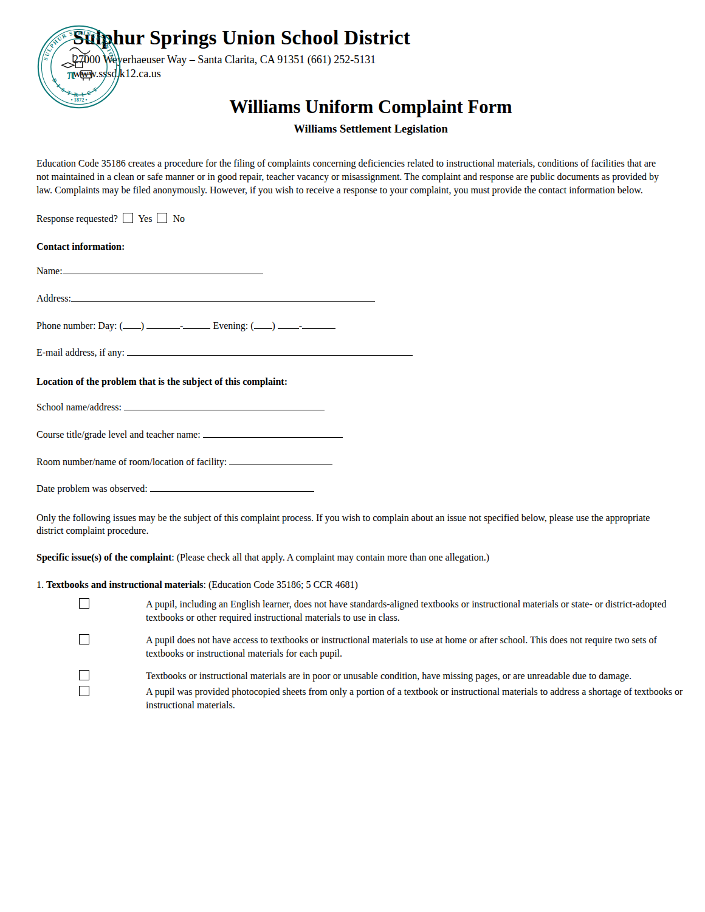SULPHUR SPRINGS UNION SCHOOL D I S T R I C T • 1872 • π
Sulphur Springs Union School District
27000 Weyerhaeuser Way – Santa Clarita, CA 91351 (661) 252-5131
www.sssd.k12.ca.us
Williams Uniform Complaint Form
Williams Settlement Legislation
Education Code 35186 creates a procedure for the filing of complaints concerning deficiencies related to instructional materials, conditions of facilities that are not maintained in a clean or safe manner or in good repair, teacher vacancy or misassignment. The complaint and response are public documents as provided by law. Complaints may be filed anonymously. However, if you wish to receive a response to your complaint, you must provide the contact information below.
Response requested? Yes No
Contact information:
Name:
Address:
Phone number: Day: ( ) - Evening: ( ) -
E-mail address, if any:
Location of the problem that is the subject of this complaint:
School name/address:
Course title/grade level and teacher name:
Room number/name of room/location of facility:
Date problem was observed:
Only the following issues may be the subject of this complaint process. If you wish to complain about an issue not specified below, please use the appropriate district complaint procedure.
Specific issue(s) of the complaint: (Please check all that apply. A complaint may contain more than one allegation.)
1. Textbooks and instructional materials: (Education Code 35186; 5 CCR 4681)
| | A pupil, including an English learner, does not have standards-aligned textbooks or instructional materials or state- or district-adopted textbooks or other required instructional materials to use in class. |
| | A pupil does not have access to textbooks or instructional materials to use at home or after school. This does not require two sets of textbooks or instructional materials for each pupil. |
| | Textbooks or instructional materials are in poor or unusable condition, have missing pages, or are unreadable due to damage. |
| | A pupil was provided photocopied sheets from only a portion of a textbook or instructional materials to address a shortage of textbooks or instructional materials. |